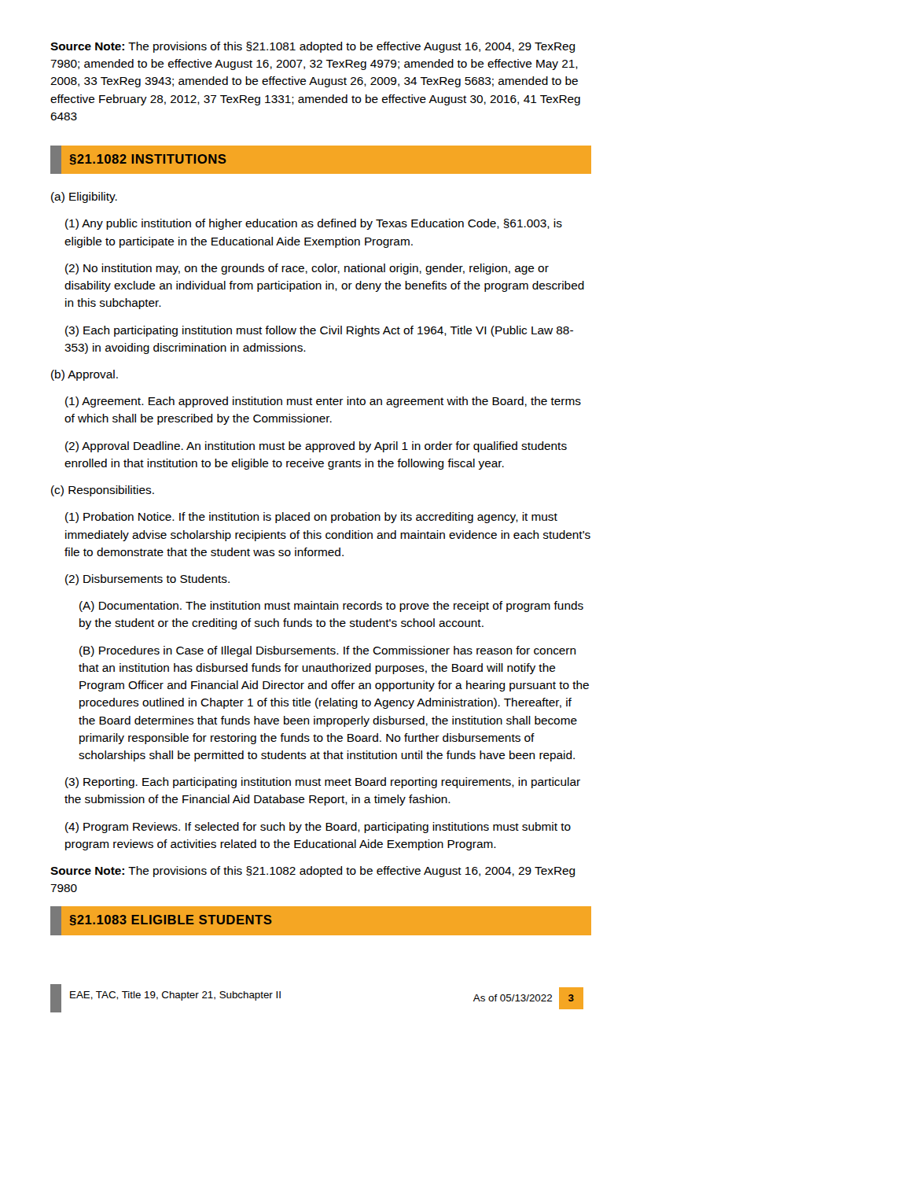Source Note: The provisions of this §21.1081 adopted to be effective August 16, 2004, 29 TexReg 7980; amended to be effective August 16, 2007, 32 TexReg 4979; amended to be effective May 21, 2008, 33 TexReg 3943; amended to be effective August 26, 2009, 34 TexReg 5683; amended to be effective February 28, 2012, 37 TexReg 1331; amended to be effective August 30, 2016, 41 TexReg 6483
§21.1082 Institutions
(a) Eligibility.
(1) Any public institution of higher education as defined by Texas Education Code, §61.003, is eligible to participate in the Educational Aide Exemption Program.
(2) No institution may, on the grounds of race, color, national origin, gender, religion, age or disability exclude an individual from participation in, or deny the benefits of the program described in this subchapter.
(3) Each participating institution must follow the Civil Rights Act of 1964, Title VI (Public Law 88-353) in avoiding discrimination in admissions.
(b) Approval.
(1) Agreement. Each approved institution must enter into an agreement with the Board, the terms of which shall be prescribed by the Commissioner.
(2) Approval Deadline. An institution must be approved by April 1 in order for qualified students enrolled in that institution to be eligible to receive grants in the following fiscal year.
(c) Responsibilities.
(1) Probation Notice. If the institution is placed on probation by its accrediting agency, it must immediately advise scholarship recipients of this condition and maintain evidence in each student's file to demonstrate that the student was so informed.
(2) Disbursements to Students.
(A) Documentation. The institution must maintain records to prove the receipt of program funds by the student or the crediting of such funds to the student's school account.
(B) Procedures in Case of Illegal Disbursements. If the Commissioner has reason for concern that an institution has disbursed funds for unauthorized purposes, the Board will notify the Program Officer and Financial Aid Director and offer an opportunity for a hearing pursuant to the procedures outlined in Chapter 1 of this title (relating to Agency Administration). Thereafter, if the Board determines that funds have been improperly disbursed, the institution shall become primarily responsible for restoring the funds to the Board. No further disbursements of scholarships shall be permitted to students at that institution until the funds have been repaid.
(3) Reporting. Each participating institution must meet Board reporting requirements, in particular the submission of the Financial Aid Database Report, in a timely fashion.
(4) Program Reviews. If selected for such by the Board, participating institutions must submit to program reviews of activities related to the Educational Aide Exemption Program.
Source Note: The provisions of this §21.1082 adopted to be effective August 16, 2004, 29 TexReg 7980
§21.1083 Eligible Students
EAE, TAC, Title 19, Chapter 21, Subchapter II
As of 05/13/20223